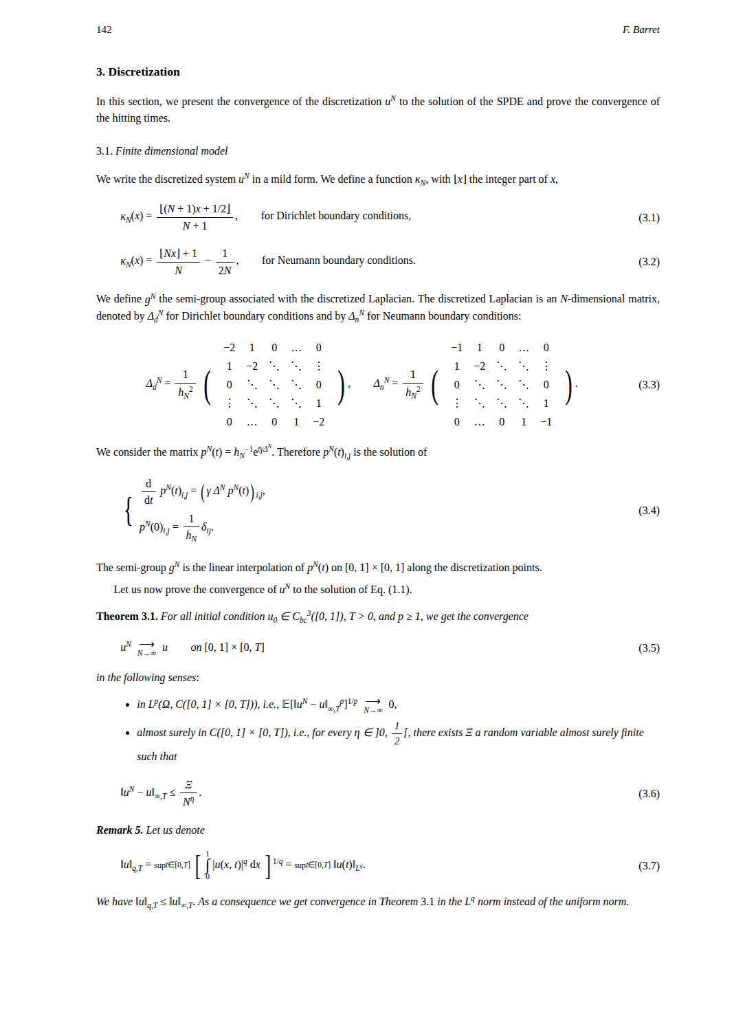142 F. Barret
3. Discretization
In this section, we present the convergence of the discretization uN to the solution of the SPDE and prove the convergence of the hitting times.
3.1. Finite dimensional model
We write the discretized system uN in a mild form. We define a function κN, with ⌊x⌋ the integer part of x,
κN(x) = ⌊(N + 1)x + 1/2⌋N + 1, for Dirichlet boundary conditions,
(3.1)
κN(x) = ⌊Nx⌋ + 1 N − 12N, for Neumann boundary conditions.
(3.2)
We define gN the semi-group associated with the discretized Laplacian. The discretized Laplacian is an N-dimensional matrix, denoted by ΔdN for Dirichlet boundary conditions and by ΔnN for Neumann boundary conditions:
ΔdN = 1 hN2 (
| −2 | 1 | 0 | … | 0 |
| 1 | −2 | ⋱ | ⋱ | ⋮ |
| 0 | ⋱ | ⋱ | ⋱ | 0 |
| ⋮ | ⋱ | ⋱ | ⋱ | 1 |
| 0 | … | 0 | 1 | −2 |
), ΔnN = 1 hN2 (
| −1 | 1 | 0 | … | 0 |
| 1 | −2 | ⋱ | ⋱ | ⋮ |
| 0 | ⋱ | ⋱ | ⋱ | 0 |
| ⋮ | ⋱ | ⋱ | ⋱ | 1 |
| 0 | … | 0 | 1 | −1 |
).
(3.3)
We consider the matrix pN(t) = hN−1etγΔN. Therefore pN(t)i,j is the solution of
{
ddt pN(t)i,j = (γ ΔN pN(t))i,j,
pN(0)i,j = 1 hN δij.
(3.4)
The semi-group gN is the linear interpolation of pN(t) on [0, 1] × [0, 1] along the discretization points.
Let us now prove the convergence of uN to the solution of Eq. (1.1).
Theorem 3.1. For all initial condition u0 ∈ Cbc3([0, 1]), T > 0, and p ≥ 1, we get the convergence
uN ⟶N→∞ u on [0, 1] × [0, T]
(3.5)
in the following senses:
in Lp(Ω, C([0, 1] × [0, T])), i.e., 𝔼[‖uN − u‖∞,Tp]1/p ⟶N→∞ 0,
almost surely in C([0, 1] × [0, T]), i.e., for every η ∈ ]0, 12[, there exists Ξ a random variable almost surely finite such that
‖uN − u‖∞,T ≤ ΞNη.
(3.6)
Remark 5. Let us denote
‖u‖q,T = sup t∈[0,T] [ 1 ∫ 0 |u(x, t)|q dx ]1/q = sup t∈[0,T] ‖u(t)‖Lq.
(3.7)
We have ‖u‖q,T ≤ ‖u‖∞,T. As a consequence we get convergence in Theorem 3.1 in the Lq norm instead of the uniform norm.